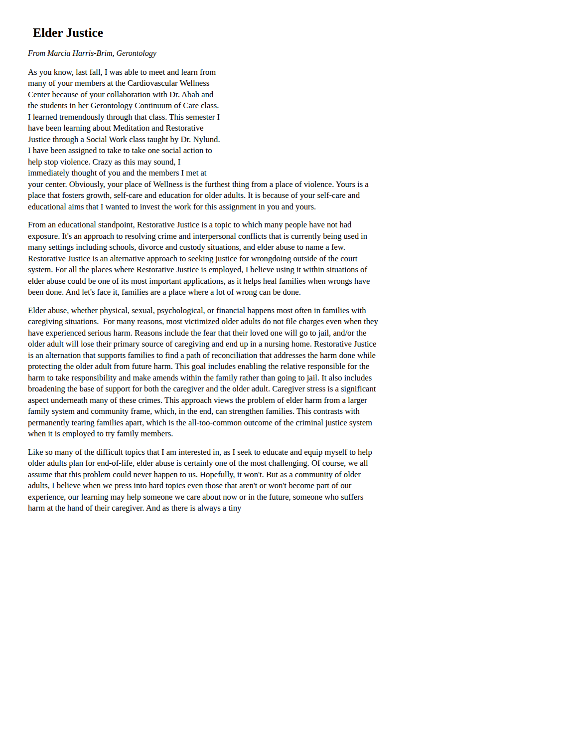Elder Justice
From Marcia Harris-Brim, Gerontology
As you know, last fall, I was able to meet and learn from many of your members at the Cardiovascular Wellness Center because of your collaboration with Dr. Abah and the students in her Gerontology Continuum of Care class. I learned tremendously through that class. This semester I have been learning about Meditation and Restorative Justice through a Social Work class taught by Dr. Nylund. I have been assigned to take to take one social action to help stop violence. Crazy as this may sound, I immediately thought of you and the members I met at your center. Obviously, your place of Wellness is the furthest thing from a place of violence. Yours is a place that fosters growth, self-care and education for older adults. It is because of your self-care and educational aims that I wanted to invest the work for this assignment in you and yours.
From an educational standpoint, Restorative Justice is a topic to which many people have not had exposure. It's an approach to resolving crime and interpersonal conflicts that is currently being used in many settings including schools, divorce and custody situations, and elder abuse to name a few. Restorative Justice is an alternative approach to seeking justice for wrongdoing outside of the court system. For all the places where Restorative Justice is employed, I believe using it within situations of elder abuse could be one of its most important applications, as it helps heal families when wrongs have been done. And let's face it, families are a place where a lot of wrong can be done.
Elder abuse, whether physical, sexual, psychological, or financial happens most often in families with caregiving situations. For many reasons, most victimized older adults do not file charges even when they have experienced serious harm. Reasons include the fear that their loved one will go to jail, and/or the older adult will lose their primary source of caregiving and end up in a nursing home. Restorative Justice is an alternation that supports families to find a path of reconciliation that addresses the harm done while protecting the older adult from future harm. This goal includes enabling the relative responsible for the harm to take responsibility and make amends within the family rather than going to jail. It also includes broadening the base of support for both the caregiver and the older adult. Caregiver stress is a significant aspect underneath many of these crimes. This approach views the problem of elder harm from a larger family system and community frame, which, in the end, can strengthen families. This contrasts with permanently tearing families apart, which is the all-too-common outcome of the criminal justice system when it is employed to try family members.
Like so many of the difficult topics that I am interested in, as I seek to educate and equip myself to help older adults plan for end-of-life, elder abuse is certainly one of the most challenging. Of course, we all assume that this problem could never happen to us. Hopefully, it won't. But as a community of older adults, I believe when we press into hard topics even those that aren't or won't become part of our experience, our learning may help someone we care about now or in the future, someone who suffers harm at the hand of their caregiver. And as there is always a tiny